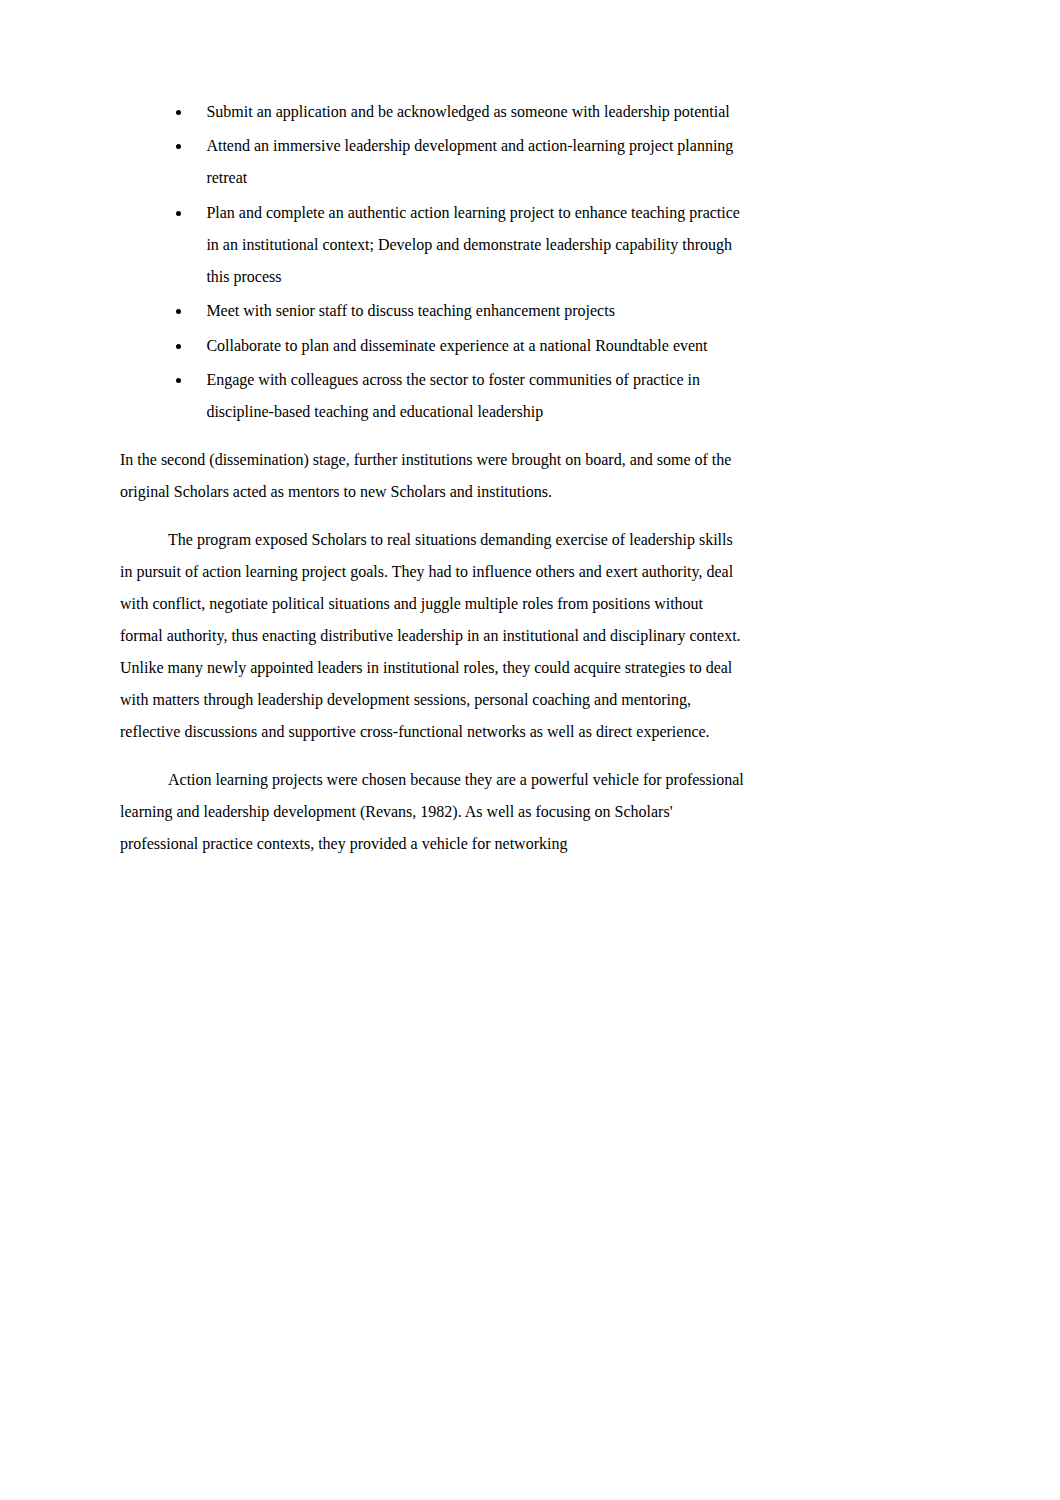Submit an application and be acknowledged as someone with leadership potential
Attend an immersive leadership development and action-learning project planning retreat
Plan and complete an authentic action learning project to enhance teaching practice in an institutional context; Develop and demonstrate leadership capability through this process
Meet with senior staff to discuss teaching enhancement projects
Collaborate to plan and disseminate experience at a national Roundtable event
Engage with colleagues across the sector to foster communities of practice in discipline-based teaching and educational leadership
In the second (dissemination) stage, further institutions were brought on board, and some of the original Scholars acted as mentors to new Scholars and institutions.
The program exposed Scholars to real situations demanding exercise of leadership skills in pursuit of action learning project goals. They had to influence others and exert authority, deal with conflict, negotiate political situations and juggle multiple roles from positions without formal authority, thus enacting distributive leadership in an institutional and disciplinary context. Unlike many newly appointed leaders in institutional roles, they could acquire strategies to deal with matters through leadership development sessions, personal coaching and mentoring, reflective discussions and supportive cross-functional networks as well as direct experience.
Action learning projects were chosen because they are a powerful vehicle for professional learning and leadership development (Revans, 1982). As well as focusing on Scholars' professional practice contexts, they provided a vehicle for networking